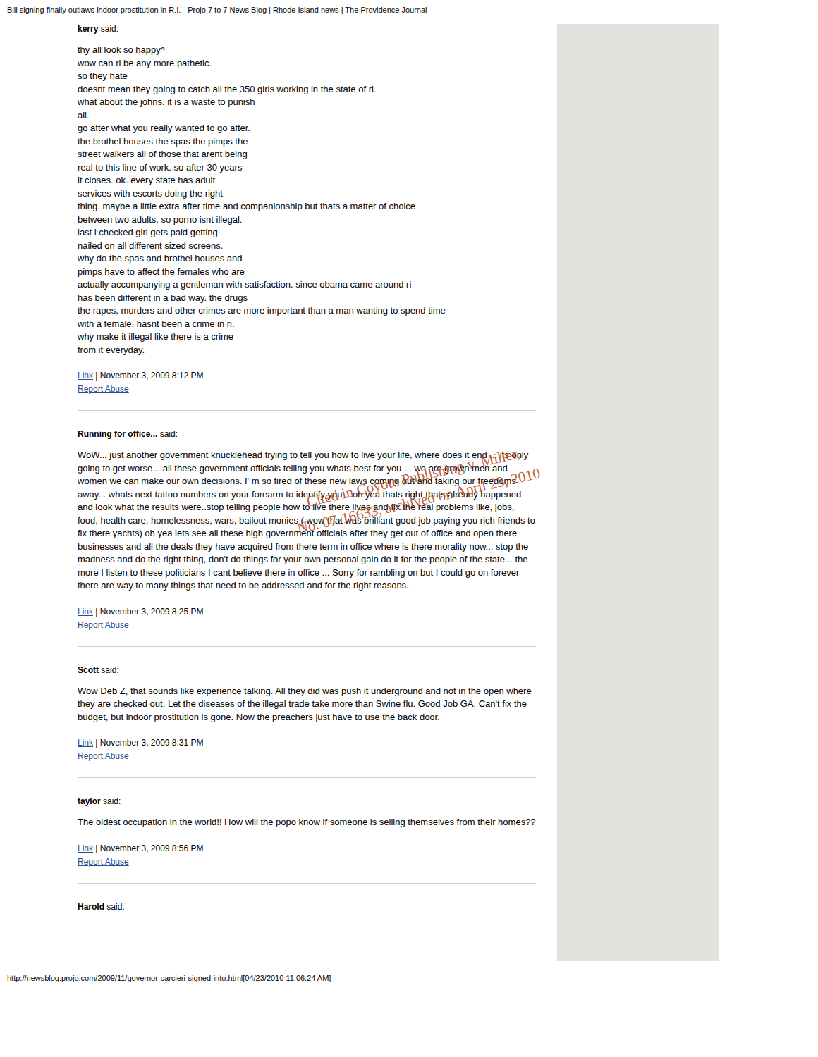Bill signing finally outlaws indoor prostitution in R.I. - Projo 7 to 7 News Blog | Rhode Island news | The Providence Journal
kerry said:
thy all look so happy^
wow can ri be any more pathetic.
so they hate
doesnt mean they going to catch all the 350 girls working in the state of ri.
what about the johns. it is a waste to punish
all.
go after what you really wanted to go after.
the brothel houses the spas the pimps the
street walkers all of those that arent being
real to this line of work. so after 30 years
it closes. ok. every state has adult
services with escorts doing the right
thing. maybe a little extra after time and companionship but thats a matter of choice
between two adults. so porno isnt illegal.
last i checked girl gets paid getting
nailed on all different sized screens.
why do the spas and brothel houses and
pimps have to affect the females who are
actually accompanying a gentleman with satisfaction. since obama came around ri
has been different in a bad way. the drugs
the rapes, murders and other crimes are more important than a man wanting to spend time
with a female. hasnt been a crime in ri.
why make it illegal like there is a crime
from it everyday.
Link | November 3, 2009 8:12 PM
Report Abuse
Running for office... said:
WoW... just another government knucklehead trying to tell you how to live your life, where does it end ... its only going to get worse... all these government officials telling you whats best for you ... we are grown men and women we can make our own decisions. I' m so tired of these new laws coming out and taking our freedoms away... whats next tattoo numbers on your forearm to identify you ...oh yea thats right thats already happened and look what the results were..stop telling people how to live there lives and fix the real problems like, jobs, food, health care, homelessness, wars, bailout monies ( wow that was brilliant good job paying you rich friends to fix there yachts) oh yea lets see all these high government officials after they get out of office and open there businesses and all the deals they have acquired from there term in office where is there morality now... stop the madness and do the right thing, don't do things for your own personal gain do it for the people of the state... the more I listen to these politicians I cant believe there in office ... Sorry for rambling on but I could go on forever there are way to many things that need to be addressed and for the right reasons..
Link | November 3, 2009 8:25 PM
Report Abuse
Scott said:
Wow Deb Z, that sounds like experience talking. All they did was push it underground and not in the open where they are checked out. Let the diseases of the illegal trade take more than Swine flu. Good Job GA. Can't fix the budget, but indoor prostitution is gone. Now the preachers just have to use the back door.
Link | November 3, 2009 8:31 PM
Report Abuse
taylor said:
The oldest occupation in the world!! How will the popo know if someone is selling themselves from their homes??
Link | November 3, 2009 8:56 PM
Report Abuse
Harold said:
Cited in Coyote Publishing v. Miller,
No. 07-16633, archived on April 23, 2010
http://newsblog.projo.com/2009/11/governor-carcieri-signed-into.html[04/23/2010 11:06:24 AM]